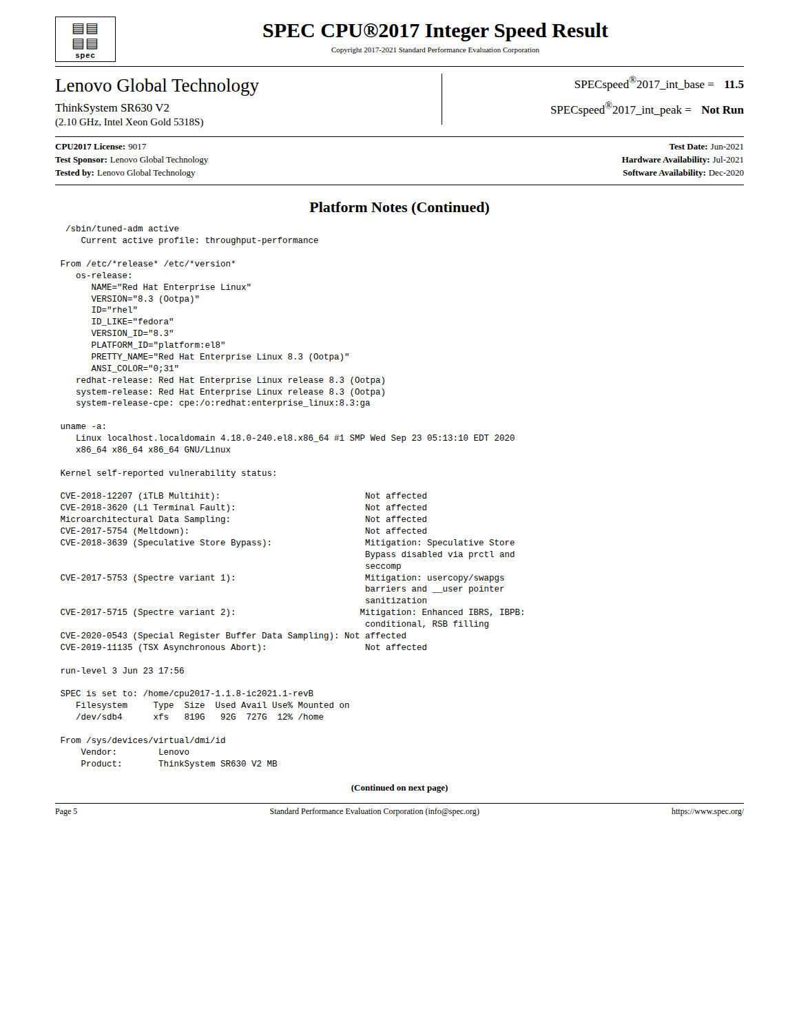▤▤
▤▤ spec
SPEC CPU®2017 Integer Speed Result
Copyright 2017-2021 Standard Performance Evaluation Corporation
Lenovo Global Technology
ThinkSystem SR630 V2 (2.10 GHz, Intel Xeon Gold 5318S)
SPECspeed®2017_int_base = 11.5
SPECspeed®2017_int_peak = Not Run
CPU2017 License:
9017
Test Sponsor:
Lenovo Global Technology
Tested by:
Lenovo Global Technology
Test Date:
Jun-2021
Hardware Availability:
Jul-2021
Software Availability:
Dec-2020
Platform Notes (Continued)
  /sbin/tuned-adm active
     Current active profile: throughput-performance

 From /etc/*release* /etc/*version*
    os-release:
       NAME="Red Hat Enterprise Linux"
       VERSION="8.3 (Ootpa)"
       ID="rhel"
       ID_LIKE="fedora"
       VERSION_ID="8.3"
       PLATFORM_ID="platform:el8"
       PRETTY_NAME="Red Hat Enterprise Linux 8.3 (Ootpa)"
       ANSI_COLOR="0;31"
    redhat-release: Red Hat Enterprise Linux release 8.3 (Ootpa)
    system-release: Red Hat Enterprise Linux release 8.3 (Ootpa)
    system-release-cpe: cpe:/o:redhat:enterprise_linux:8.3:ga

 uname -a:
    Linux localhost.localdomain 4.18.0-240.el8.x86_64 #1 SMP Wed Sep 23 05:13:10 EDT 2020
    x86_64 x86_64 x86_64 GNU/Linux

 Kernel self-reported vulnerability status:

 CVE-2018-12207 (iTLB Multihit):                            Not affected
 CVE-2018-3620 (L1 Terminal Fault):                         Not affected
 Microarchitectural Data Sampling:                          Not affected
 CVE-2017-5754 (Meltdown):                                  Not affected
 CVE-2018-3639 (Speculative Store Bypass):                  Mitigation: Speculative Store
                                                            Bypass disabled via prctl and
                                                            seccomp
 CVE-2017-5753 (Spectre variant 1):                         Mitigation: usercopy/swapgs
                                                            barriers and __user pointer
                                                            sanitization
 CVE-2017-5715 (Spectre variant 2):                        Mitigation: Enhanced IBRS, IBPB:
                                                            conditional, RSB filling
 CVE-2020-0543 (Special Register Buffer Data Sampling): Not affected
 CVE-2019-11135 (TSX Asynchronous Abort):                   Not affected

 run-level 3 Jun 23 17:56

 SPEC is set to: /home/cpu2017-1.1.8-ic2021.1-revB
    Filesystem     Type  Size  Used Avail Use% Mounted on
    /dev/sdb4      xfs   819G   92G  727G  12% /home

 From /sys/devices/virtual/dmi/id
     Vendor:        Lenovo
     Product:       ThinkSystem SR630 V2 MB
(Continued on next page)
Page 5
Standard Performance Evaluation Corporation (info@spec.org)
https://www.spec.org/